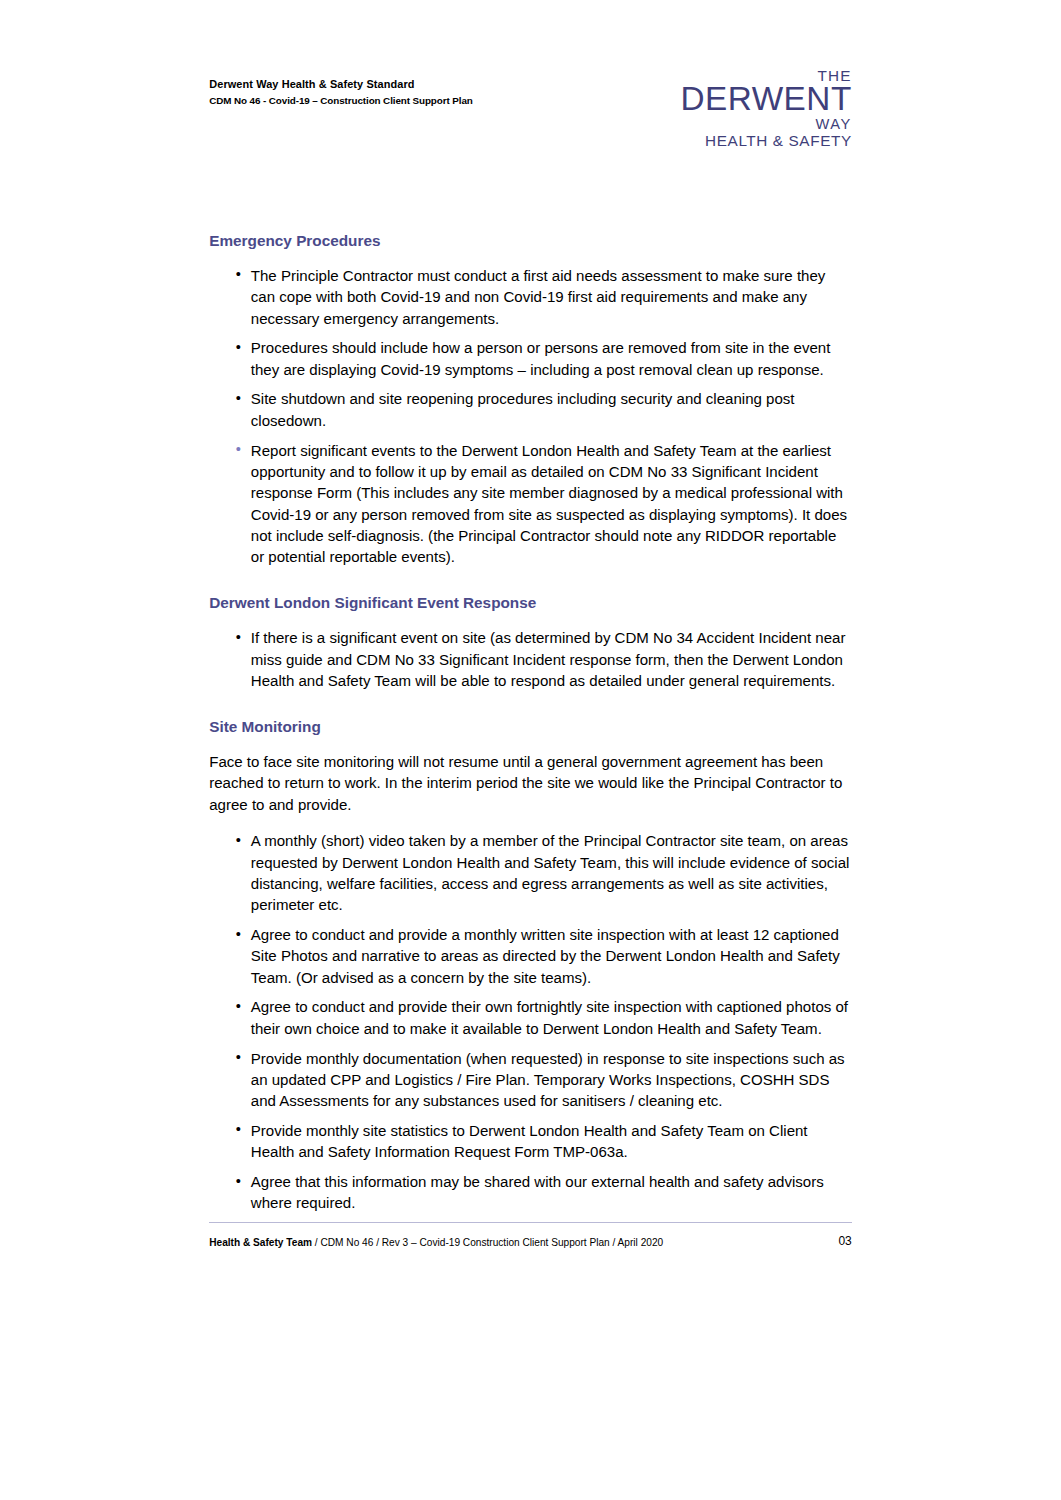Derwent Way Health & Safety Standard
CDM No 46 - Covid-19 – Construction Client Support Plan
THE
DERWENT
WAY
HEALTH & SAFETY
Emergency Procedures
The Principle Contractor must conduct a first aid needs assessment to make sure they can cope with both Covid-19 and non Covid-19 first aid requirements and make any necessary emergency arrangements.
Procedures should include how a person or persons are removed from site in the event they are displaying Covid-19 symptoms – including a post removal clean up response.
Site shutdown and site reopening procedures including security and cleaning post closedown.
Report significant events to the Derwent London Health and Safety Team at the earliest opportunity and to follow it up by email as detailed on CDM No 33 Significant Incident response Form (This includes any site member diagnosed by a medical professional with Covid-19 or any person removed from site as suspected as displaying symptoms). It does not include self-diagnosis. (the Principal Contractor should note any RIDDOR reportable or potential reportable events).
Derwent London Significant Event Response
If there is a significant event on site (as determined by CDM No 34 Accident Incident near miss guide and CDM No 33 Significant Incident response form, then the Derwent London Health and Safety Team will be able to respond as detailed under general requirements.
Site Monitoring
Face to face site monitoring will not resume until a general government agreement has been reached to return to work. In the interim period the site we would like the Principal Contractor to agree to and provide.
A monthly (short) video taken by a member of the Principal Contractor site team, on areas requested by Derwent London Health and Safety Team, this will include evidence of social distancing, welfare facilities, access and egress arrangements as well as site activities, perimeter etc.
Agree to conduct and provide a monthly written site inspection with at least 12 captioned Site Photos and narrative to areas as directed by the Derwent London Health and Safety Team. (Or advised as a concern by the site teams).
Agree to conduct and provide their own fortnightly site inspection with captioned photos of their own choice and to make it available to Derwent London Health and Safety Team.
Provide monthly documentation (when requested) in response to site inspections such as an updated CPP and Logistics / Fire Plan. Temporary Works Inspections, COSHH SDS and Assessments for any substances used for sanitisers / cleaning etc.
Provide monthly site statistics to Derwent London Health and Safety Team on Client Health and Safety Information Request Form TMP-063a.
Agree that this information may be shared with our external health and safety advisors where required.
Health & Safety Team / CDM No 46 / Rev 3 – Covid-19 Construction Client Support Plan / April 2020
03